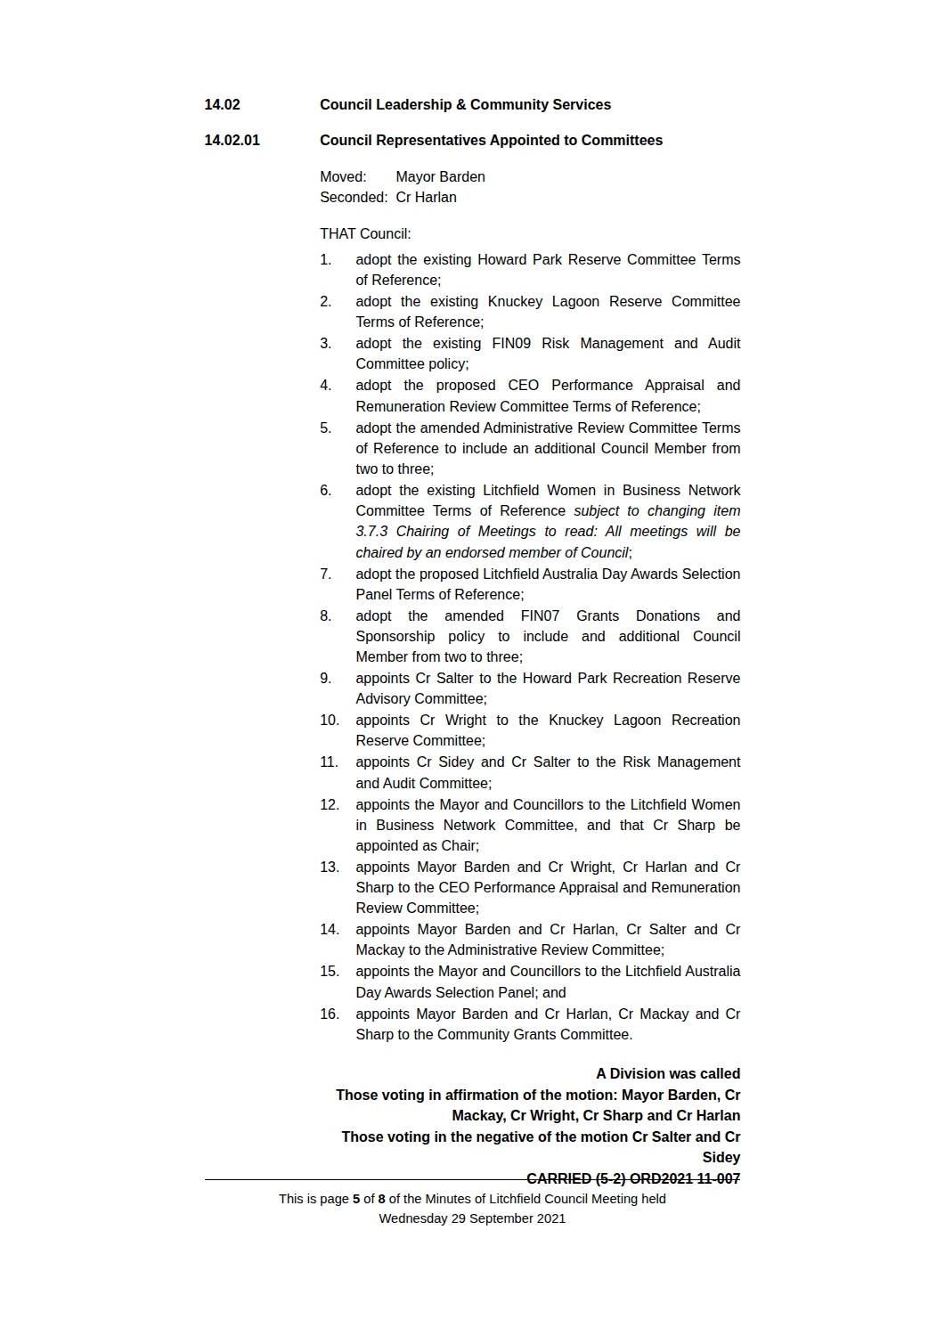14.02
Council Leadership & Community Services
14.02.01
Council Representatives Appointed to Committees
| Moved: | Mayor Barden |
| Seconded: | Cr Harlan |
THAT Council:
1. adopt the existing Howard Park Reserve Committee Terms of Reference;
2. adopt the existing Knuckey Lagoon Reserve Committee Terms of Reference;
3. adopt the existing FIN09 Risk Management and Audit Committee policy;
4. adopt the proposed CEO Performance Appraisal and Remuneration Review Committee Terms of Reference;
5. adopt the amended Administrative Review Committee Terms of Reference to include an additional Council Member from two to three;
6. adopt the existing Litchfield Women in Business Network Committee Terms of Reference subject to changing item 3.7.3 Chairing of Meetings to read: All meetings will be chaired by an endorsed member of Council;
7. adopt the proposed Litchfield Australia Day Awards Selection Panel Terms of Reference;
8. adopt the amended FIN07 Grants Donations and Sponsorship policy to include and additional Council Member from two to three;
9. appoints Cr Salter to the Howard Park Recreation Reserve Advisory Committee;
10. appoints Cr Wright to the Knuckey Lagoon Recreation Reserve Committee;
11. appoints Cr Sidey and Cr Salter to the Risk Management and Audit Committee;
12. appoints the Mayor and Councillors to the Litchfield Women in Business Network Committee, and that Cr Sharp be appointed as Chair;
13. appoints Mayor Barden and Cr Wright, Cr Harlan and Cr Sharp to the CEO Performance Appraisal and Remuneration Review Committee;
14. appoints Mayor Barden and Cr Harlan, Cr Salter and Cr Mackay to the Administrative Review Committee;
15. appoints the Mayor and Councillors to the Litchfield Australia Day Awards Selection Panel; and
16. appoints Mayor Barden and Cr Harlan, Cr Mackay and Cr Sharp to the Community Grants Committee.
A Division was called
Those voting in affirmation of the motion: Mayor Barden, Cr Mackay, Cr Wright, Cr Sharp and Cr Harlan
Those voting in the negative of the motion Cr Salter and Cr Sidey
CARRIED (5-2) ORD2021 11-007
This is page 5 of 8 of the Minutes of Litchfield Council Meeting held
Wednesday 29 September 2021